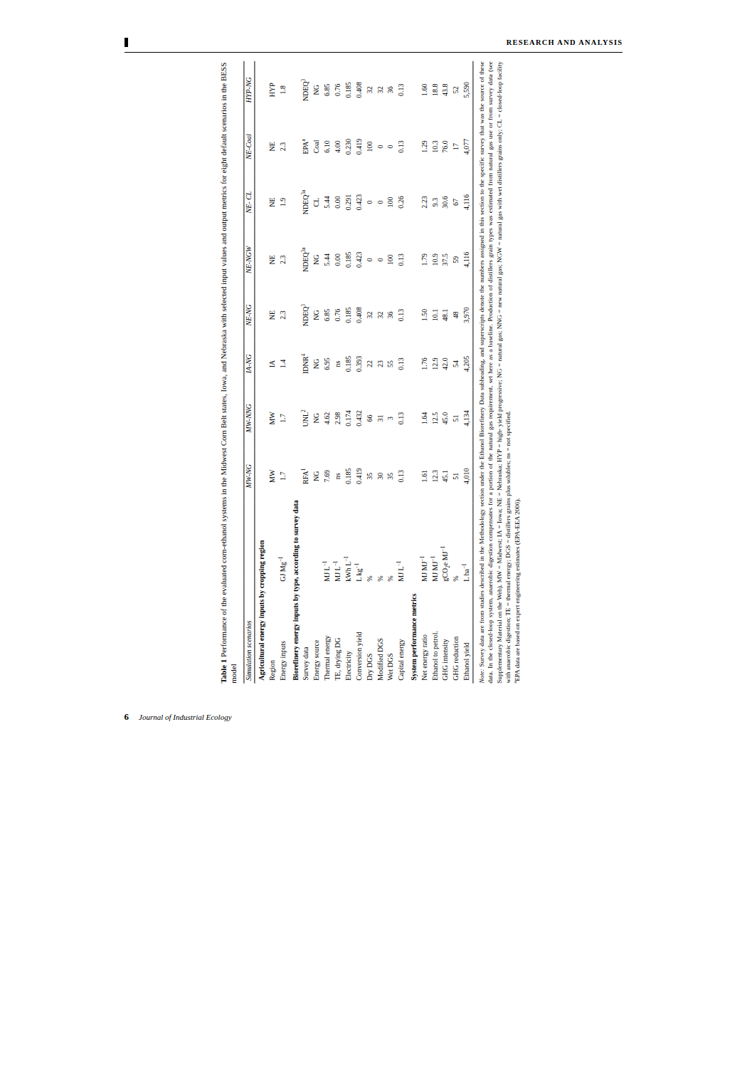RESEARCH AND ANALYSIS
Table 1 Performance of the evaluated corn-ethanol systems in the Midwest Corn Belt states, Iowa, and Nebraska with selected input values and output metrics for eight default scenarios in the BESS model
| Simulation scenarios | MW-NG | MW-NNG | IA-NG | NE-NG | NE-NGW | NE- CL | NE-Coal | HYP-NG |
| --- | --- | --- | --- | --- | --- | --- | --- | --- |
| Agricultural energy inputs by cropping region |
| Region | | MW | MW | IA | NE | NE | NE | NE | HYP |
| Energy inputs | GJ Mg −1 | 1.7 | 1.7 | 1.4 | 2.3 | 2.3 | 1.9 | 2.3 | 1.8 |
| Biorefinery energy inputs by type, according to survey data |
| Survey data | | RFA 1 | UNL 2 | IDNR 4 | NDEQ 3 | NDEQ 3a | NDEQ 3a | EPA a | NDEQ 3 |
| Energy source | | NG | NG | NG | NG | NG | CL | Coal | NG |
| Thermal energy | MJ L −1 | 7.69 | 4.62 | 6.95 | 6.85 | 5.44 | 5.44 | 6.10 | 6.85 |
| TE, drying DG | MJ L −1 | ns | 2.98 | ns | 0.76 | 0.00 | 0.00 | 4.00 | 0.76 |
| Electricity | kWh L −1 | 0.185 | 0.174 | 0.185 | 0.185 | 0.185 | 0.291 | 0.230 | 0.185 |
| Conversion yield | L kg −1 | 0.419 | 0.432 | 0.393 | 0.408 | 0.423 | 0.423 | 0.419 | 0.408 |
| Dry DGS | % | 35 | 66 | 22 | 32 | 0 | 0 | 100 | 32 |
| Modified DGS | % | 30 | 31 | 23 | 32 | 0 | 0 | 0 | 32 |
| Wet DGS | % | 35 | 3 | 55 | 36 | 100 | 100 | 0 | 36 |
| Capital energy | MJ L −1 | 0.13 | 0.13 | 0.13 | 0.13 | 0.13 | 0.26 | 0.13 | 0.13 |
| System performance metrics |
| Net energy ratio | MJ MJ −1 | 1.61 | 1.64 | 1.76 | 1.50 | 1.79 | 2.23 | 1.29 | 1.60 |
| Ethanol to petrol. | MJ MJ −1 | 12.3 | 12.5 | 12.9 | 10.1 | 10.9 | 9.3 | 10.3 | 18.8 |
| GHG intensity | gCO 2 e MJ −1 | 45.1 | 45.0 | 42.0 | 48.1 | 37.5 | 30.6 | 76.0 | 43.8 |
| GHG reduction | % | 51 | 51 | 54 | 48 | 59 | 67 | 17 | 52 |
| Ethanol yield | L ha −1 | 4,010 | 4,134 | 4,205 | 3,970 | 4,116 | 4,116 | 4,077 | 5,590 |
Note: Survey data are from studies described in the Methodology section under the Ethanol Biorefinery Data subheading, and superscripts denote the numbers assigned in this section to the specific survey that was the source of these data. In the closed-loop system, anaerobic digestion compensates for a portion of the natural gas requirement, set here as a baseline. Production of distillers grain types was estimated from natural gas use or from survey data (see Supplementary Material on the Web). MW = Midwest; IA = Iowa; NE = Nebraska; HYP = high- yield progressive; NG = natural gas; NNG = new natural gas; NGW = natural gas with wet distillers grains only; CL = closed-loop facility with anaerobic digestion; TE = thermal energy; DGS = distillers grains plus solubles; ns = not specified.
aEPA data are based on expert engineering estimates (EPA-EEA 2006).
6 Journal of Industrial Ecology